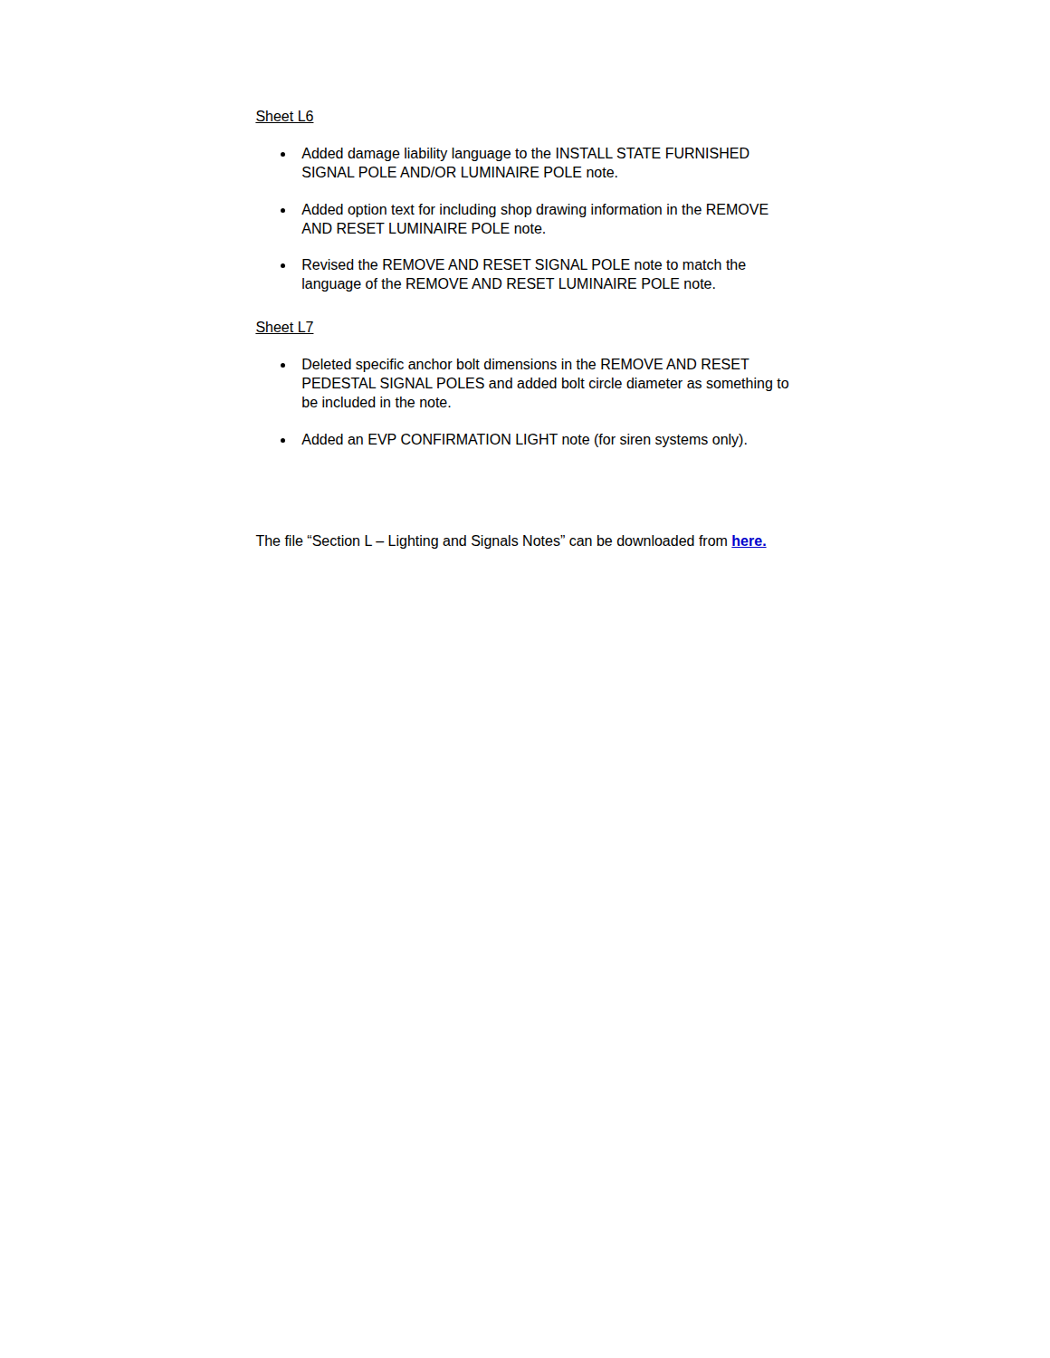Sheet L6
Added damage liability language to the INSTALL STATE FURNISHED SIGNAL POLE AND/OR LUMINAIRE POLE note.
Added option text for including shop drawing information in the REMOVE AND RESET LUMINAIRE POLE note.
Revised the REMOVE AND RESET SIGNAL POLE note to match the language of the REMOVE AND RESET LUMINAIRE POLE note.
Sheet L7
Deleted specific anchor bolt dimensions in the REMOVE AND RESET PEDESTAL SIGNAL POLES and added bolt circle diameter as something to be included in the note.
Added an EVP CONFIRMATION LIGHT note (for siren systems only).
The file “Section L – Lighting and Signals Notes” can be downloaded from here.